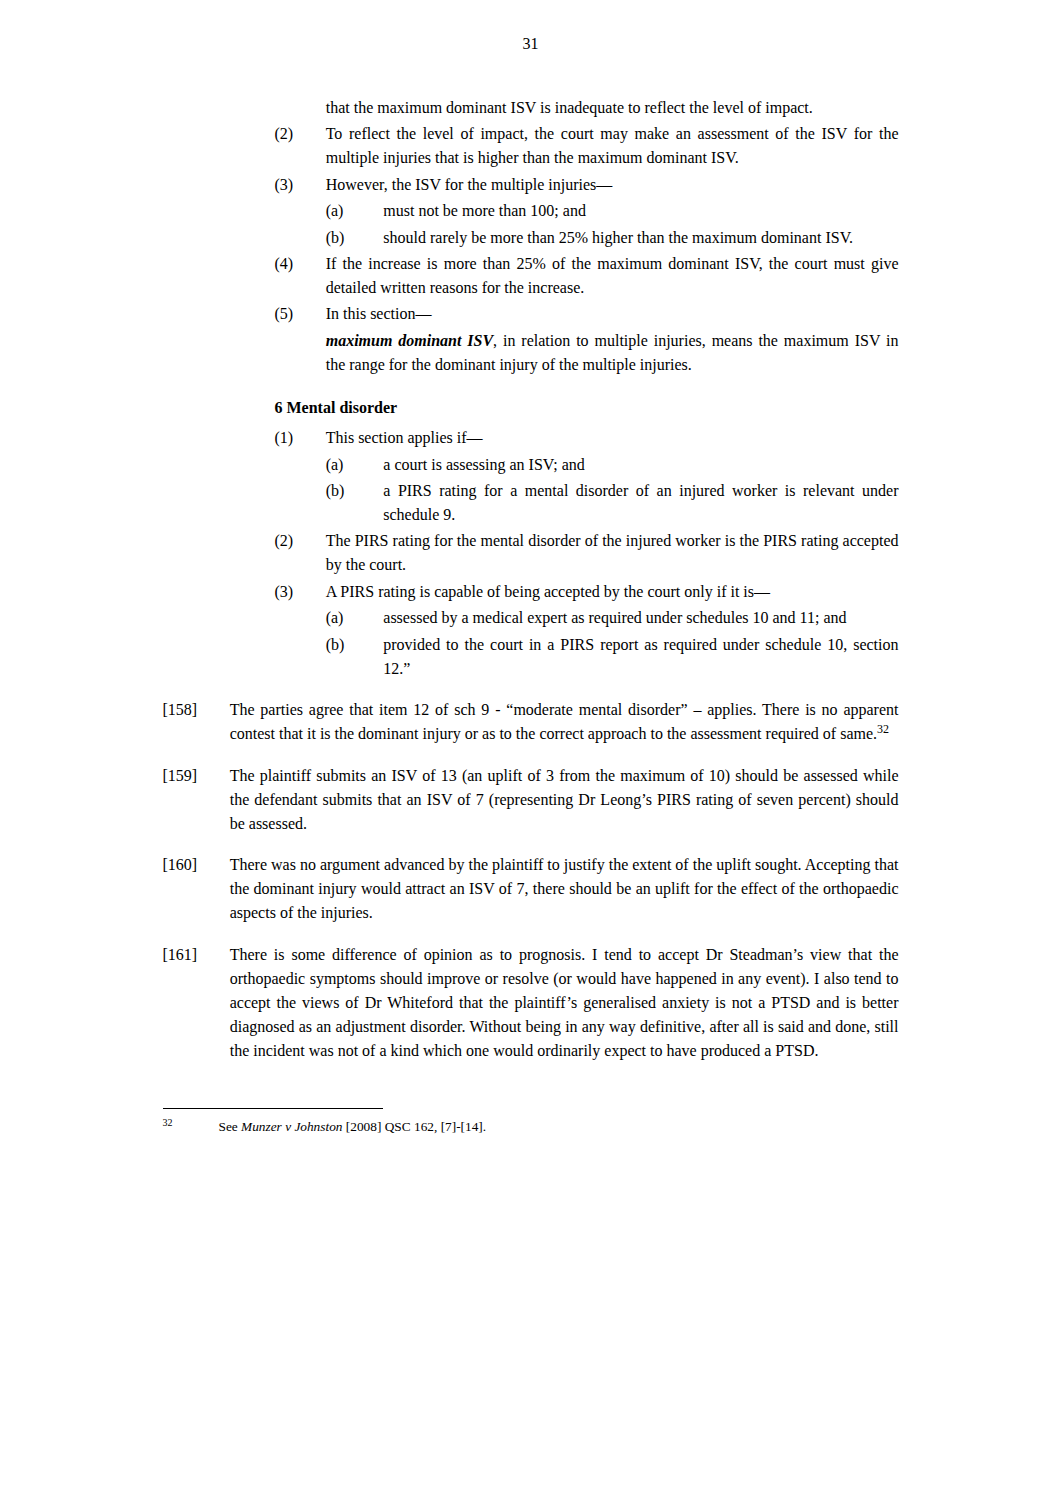31
that the maximum dominant ISV is inadequate to reflect the level of impact.
(2)
To reflect the level of impact, the court may make an assessment of the ISV for the multiple injuries that is higher than the maximum dominant ISV.
(3)
However, the ISV for the multiple injuries—
(a)
must not be more than 100; and
(b)
should rarely be more than 25% higher than the maximum dominant ISV.
(4)
If the increase is more than 25% of the maximum dominant ISV, the court must give detailed written reasons for the increase.
(5)
In this section—
maximum dominant ISV, in relation to multiple injuries, means the maximum ISV in the range for the dominant injury of the multiple injuries.
6 Mental disorder
(1)
This section applies if—
(a)
a court is assessing an ISV; and
(b)
a PIRS rating for a mental disorder of an injured worker is relevant under schedule 9.
(2)
The PIRS rating for the mental disorder of the injured worker is the PIRS rating accepted by the court.
(3)
A PIRS rating is capable of being accepted by the court only if it is—
(a)
assessed by a medical expert as required under schedules 10 and 11; and
(b)
provided to the court in a PIRS report as required under schedule 10, section 12.”
[158]
The parties agree that item 12 of sch 9 - “moderate mental disorder” – applies. There is no apparent contest that it is the dominant injury or as to the correct approach to the assessment required of same.32
[159]
The plaintiff submits an ISV of 13 (an uplift of 3 from the maximum of 10) should be assessed while the defendant submits that an ISV of 7 (representing Dr Leong’s PIRS rating of seven percent) should be assessed.
[160]
There was no argument advanced by the plaintiff to justify the extent of the uplift sought. Accepting that the dominant injury would attract an ISV of 7, there should be an uplift for the effect of the orthopaedic aspects of the injuries.
[161]
There is some difference of opinion as to prognosis. I tend to accept Dr Steadman’s view that the orthopaedic symptoms should improve or resolve (or would have happened in any event). I also tend to accept the views of Dr Whiteford that the plaintiff’s generalised anxiety is not a PTSD and is better diagnosed as an adjustment disorder. Without being in any way definitive, after all is said and done, still the incident was not of a kind which one would ordinarily expect to have produced a PTSD.
32
See Munzer v Johnston [2008] QSC 162, [7]-[14].